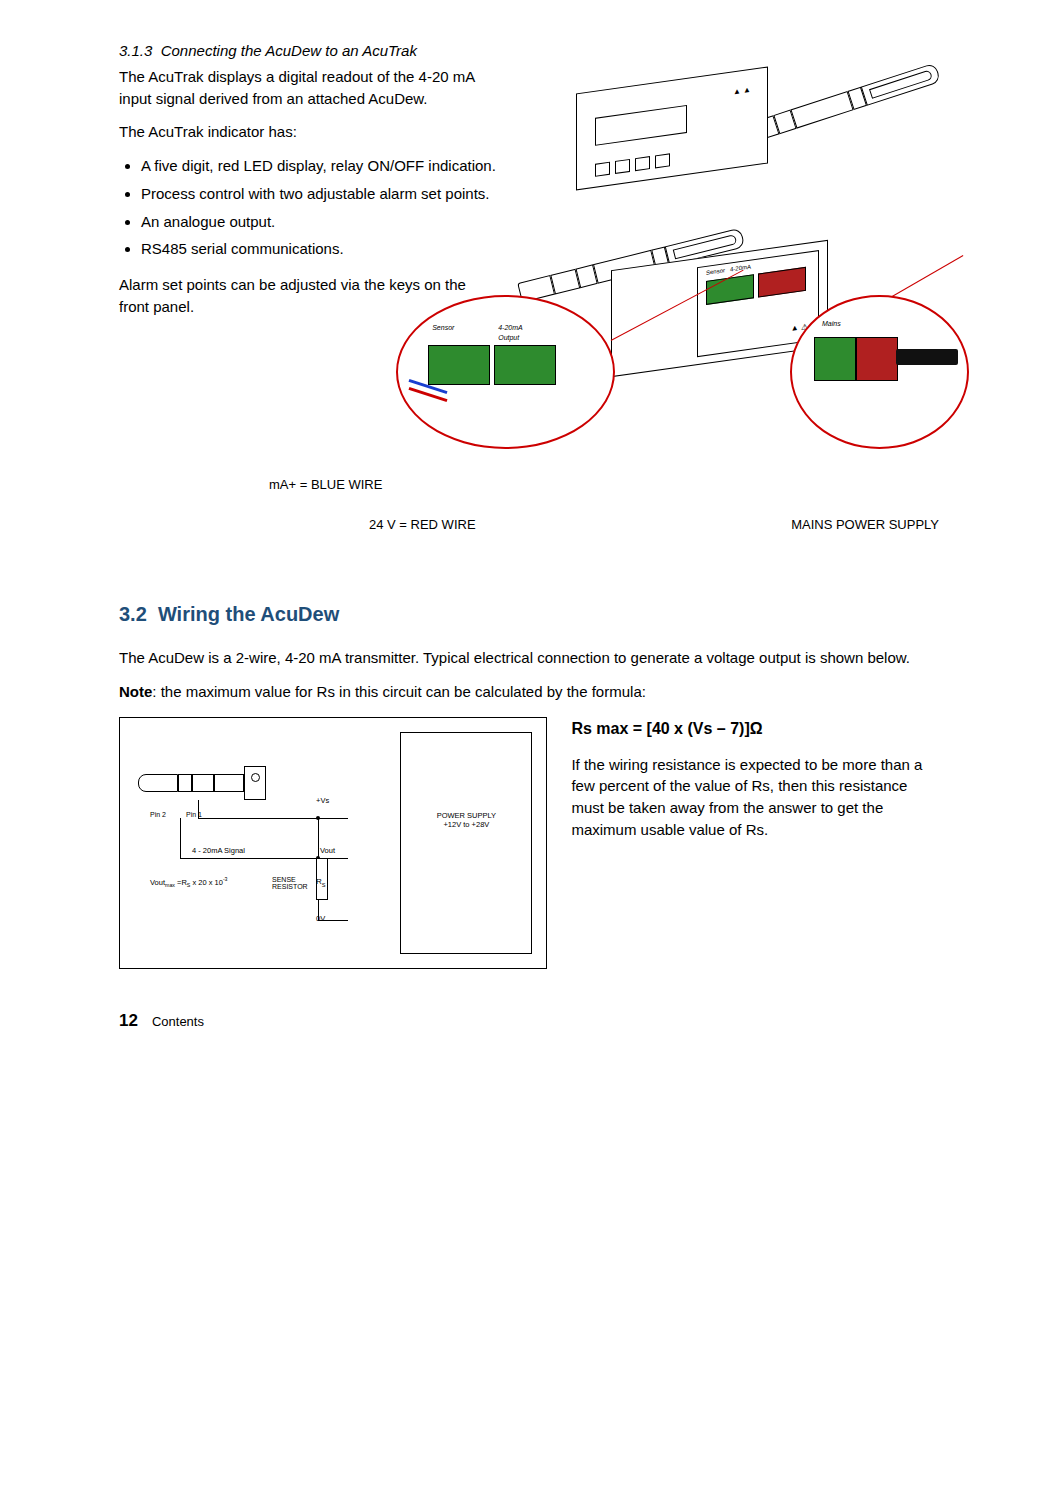3.1.3 Connecting the AcuDew to an AcuTrak
The AcuTrak displays a digital readout of the 4-20 mA input signal derived from an attached AcuDew.
The AcuTrak indicator has:
A five digit, red LED display, relay ON/OFF indication.
Process control with two adjustable alarm set points.
An analogue output.
RS485 serial communications.
Alarm set points can be adjusted via the keys on the front panel.
▲ ▲
Sensor 4-20mA
▲ ⚠
Sensor
4-20mA
Output
Mains
mA+ = BLUE WIRE
24 V = RED WIRE
MAINS POWER SUPPLY
3.2 Wiring the AcuDew
The AcuDew is a 2-wire, 4-20 mA transmitter. Typical electrical connection to generate a voltage output is shown below.
Note: the maximum value for Rs in this circuit can be calculated by the formula:
POWER SUPPLY
+12V to +28V
Pin 2
Pin 1
+Vs
0V
4 - 20mA Signal
Vout
SENSE
RESISTOR
RS
Voutmax =RS x 20 x 10-3
Rs max = [40 x (Vs – 7)]Ω
If the wiring resistance is expected to be more than a few percent of the value of Rs, then this resistance must be taken away from the answer to get the maximum usable value of Rs.
12 Contents